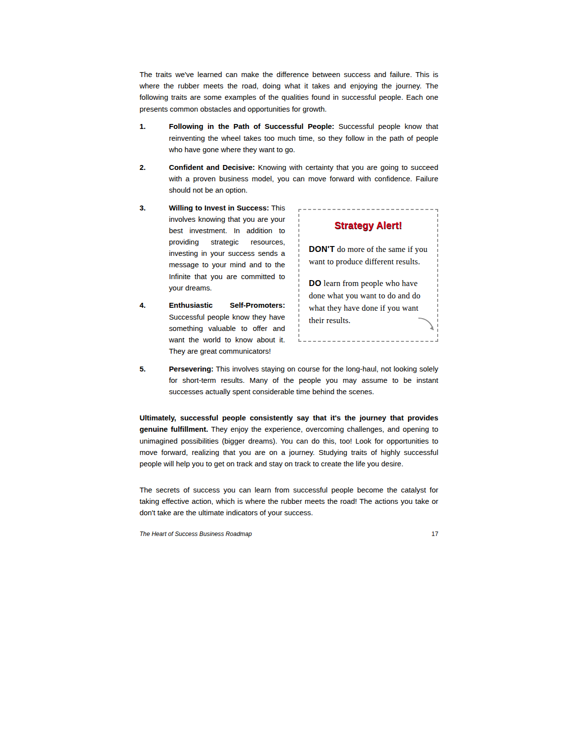The traits we've learned can make the difference between success and failure. This is where the rubber meets the road, doing what it takes and enjoying the journey. The following traits are some examples of the qualities found in successful people. Each one presents common obstacles and opportunities for growth.
Following in the Path of Successful People: Successful people know that reinventing the wheel takes too much time, so they follow in the path of people who have gone where they want to go.
Confident and Decisive: Knowing with certainty that you are going to succeed with a proven business model, you can move forward with confidence. Failure should not be an option.
Strategy Alert!
DON'T do more of the same if you want to produce different results.
DO learn from people who have done what you want to do and do what they have done if you want their results.
Willing to Invest in Success: This involves knowing that you are your best investment. In addition to providing strategic resources, investing in your success sends a message to your mind and to the Infinite that you are committed to your dreams.
Enthusiastic Self-Promoters: Successful people know they have something valuable to offer and want the world to know about it. They are great communicators!
Persevering: This involves staying on course for the long-haul, not looking solely for short-term results. Many of the people you may assume to be instant successes actually spent considerable time behind the scenes.
Ultimately, successful people consistently say that it's the journey that provides genuine fulfillment. They enjoy the experience, overcoming challenges, and opening to unimagined possibilities (bigger dreams). You can do this, too! Look for opportunities to move forward, realizing that you are on a journey. Studying traits of highly successful people will help you to get on track and stay on track to create the life you desire.
The secrets of success you can learn from successful people become the catalyst for taking effective action, which is where the rubber meets the road! The actions you take or don't take are the ultimate indicators of your success.
The Heart of Success Business Roadmap 17